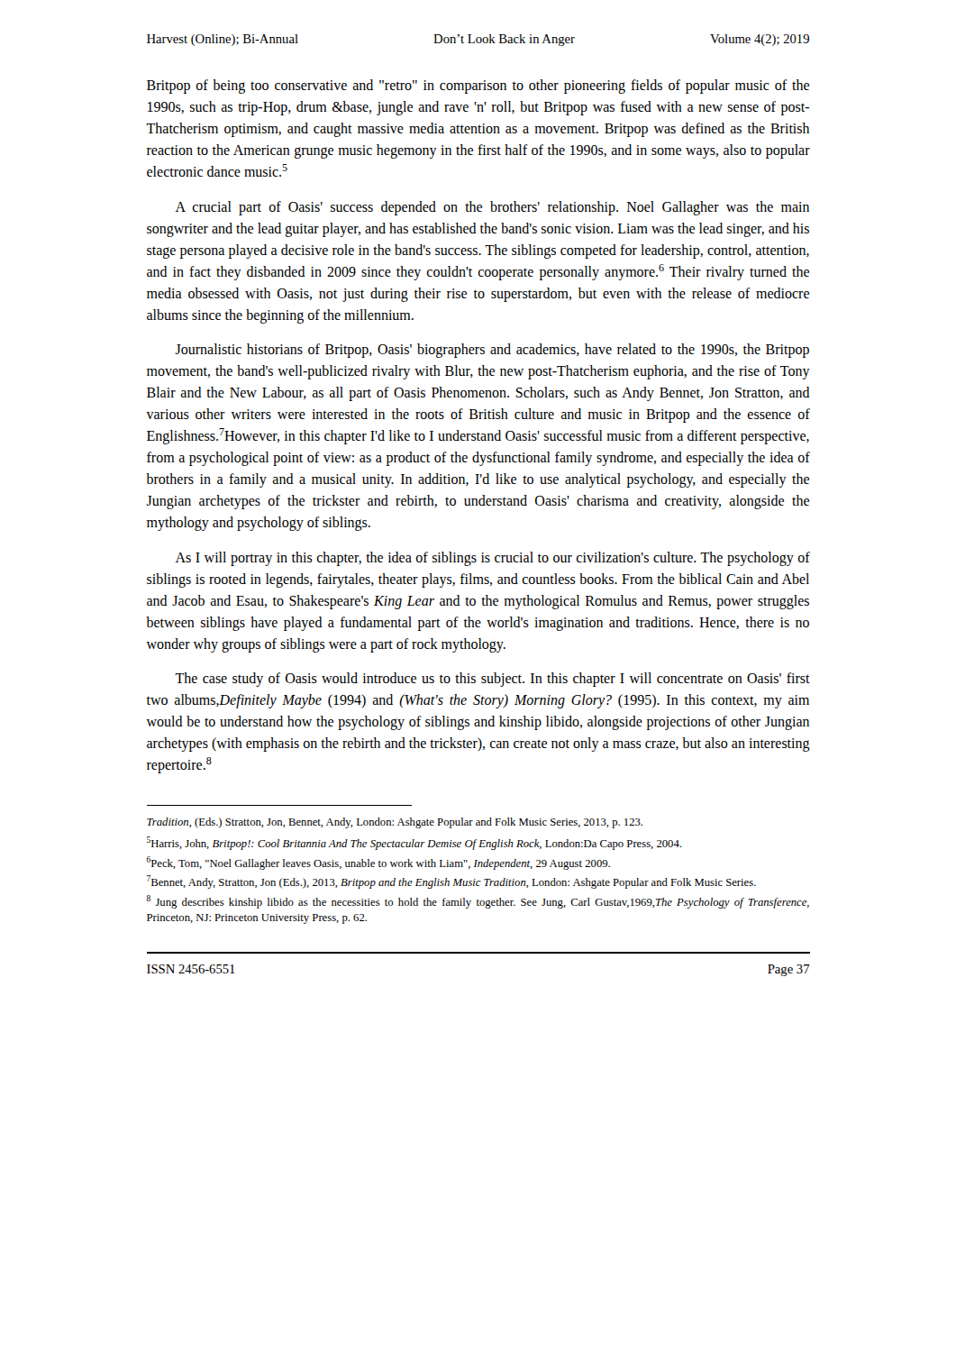Harvest (Online); Bi-Annual Don’t Look Back in Anger Volume 4(2); 2019
Britpop of being too conservative and "retro" in comparison to other pioneering fields of popular music of the 1990s, such as trip-Hop, drum &base, jungle and rave 'n' roll, but Britpop was fused with a new sense of post-Thatcherism optimism, and caught massive media attention as a movement. Britpop was defined as the British reaction to the American grunge music hegemony in the first half of the 1990s, and in some ways, also to popular electronic dance music.5
A crucial part of Oasis' success depended on the brothers' relationship. Noel Gallagher was the main songwriter and the lead guitar player, and has established the band's sonic vision. Liam was the lead singer, and his stage persona played a decisive role in the band's success. The siblings competed for leadership, control, attention, and in fact they disbanded in 2009 since they couldn't cooperate personally anymore.6 Their rivalry turned the media obsessed with Oasis, not just during their rise to superstardom, but even with the release of mediocre albums since the beginning of the millennium.
Journalistic historians of Britpop, Oasis' biographers and academics, have related to the 1990s, the Britpop movement, the band's well-publicized rivalry with Blur, the new post-Thatcherism euphoria, and the rise of Tony Blair and the New Labour, as all part of Oasis Phenomenon. Scholars, such as Andy Bennet, Jon Stratton, and various other writers were interested in the roots of British culture and music in Britpop and the essence of Englishness.7However, in this chapter I'd like to I understand Oasis' successful music from a different perspective, from a psychological point of view: as a product of the dysfunctional family syndrome, and especially the idea of brothers in a family and a musical unity. In addition, I'd like to use analytical psychology, and especially the Jungian archetypes of the trickster and rebirth, to understand Oasis' charisma and creativity, alongside the mythology and psychology of siblings.
As I will portray in this chapter, the idea of siblings is crucial to our civilization's culture. The psychology of siblings is rooted in legends, fairytales, theater plays, films, and countless books. From the biblical Cain and Abel and Jacob and Esau, to Shakespeare's King Lear and to the mythological Romulus and Remus, power struggles between siblings have played a fundamental part of the world's imagination and traditions. Hence, there is no wonder why groups of siblings were a part of rock mythology.
The case study of Oasis would introduce us to this subject. In this chapter I will concentrate on Oasis' first two albums,Definitely Maybe (1994) and (What's the Story) Morning Glory? (1995). In this context, my aim would be to understand how the psychology of siblings and kinship libido, alongside projections of other Jungian archetypes (with emphasis on the rebirth and the trickster), can create not only a mass craze, but also an interesting repertoire.8
Tradition, (Eds.) Stratton, Jon, Bennet, Andy, London: Ashgate Popular and Folk Music Series, 2013, p. 123.
5Harris, John, Britpop!: Cool Britannia And The Spectacular Demise Of English Rock, London:Da Capo Press, 2004.
6Peck, Tom, "Noel Gallagher leaves Oasis, unable to work with Liam", Independent, 29 August 2009.
7Bennet, Andy, Stratton, Jon (Eds.), 2013, Britpop and the English Music Tradition, London: Ashgate Popular and Folk Music Series.
8 Jung describes kinship libido as the necessities to hold the family together. See Jung, Carl Gustav,1969,The Psychology of Transference, Princeton, NJ: Princeton University Press, p. 62.
ISSN 2456-6551 Page 37